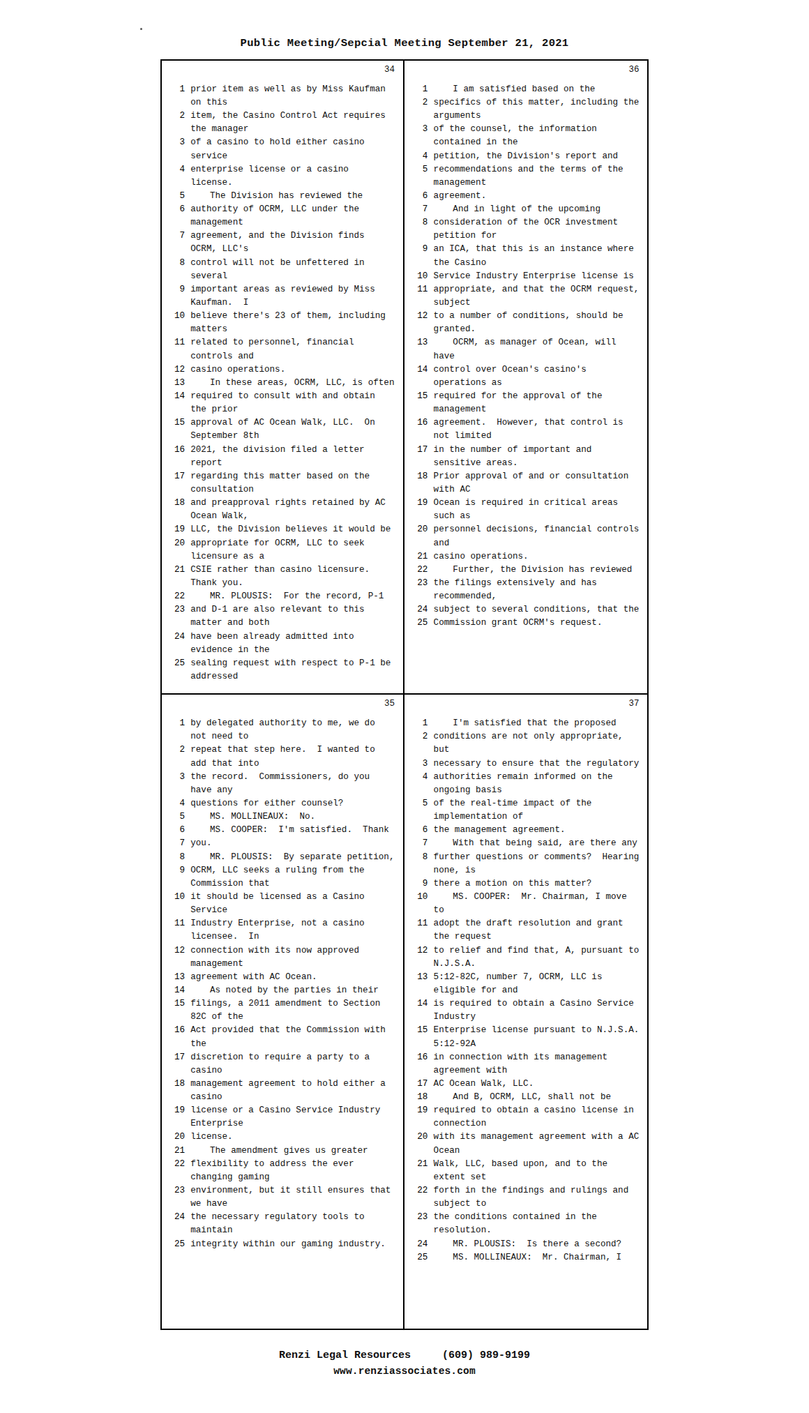Public Meeting/Sepcial Meeting September 21, 2021
34
prior item as well as by Miss Kaufman on this
item, the Casino Control Act requires the manager
of a casino to hold either casino service
enterprise license or a casino license.
The Division has reviewed the
authority of OCRM, LLC under the management
agreement, and the Division finds OCRM, LLC's
control will not be unfettered in several
important areas as reviewed by Miss Kaufman. I
believe there's 23 of them, including matters
related to personnel, financial controls and
casino operations.
In these areas, OCRM, LLC, is often
required to consult with and obtain the prior
approval of AC Ocean Walk, LLC. On September 8th
2021, the division filed a letter report
regarding this matter based on the consultation
and preapproval rights retained by AC Ocean Walk,
LLC, the Division believes it would be
appropriate for OCRM, LLC to seek licensure as a
CSIE rather than casino licensure. Thank you.
MR. PLOUSIS: For the record, P-1
and D-1 are also relevant to this matter and both
have been already admitted into evidence in the
sealing request with respect to P-1 be addressed
36
I am satisfied based on the
specifics of this matter, including the arguments
of the counsel, the information contained in the
petition, the Division's report and
recommendations and the terms of the management
agreement.
And in light of the upcoming
consideration of the OCR investment petition for
an ICA, that this is an instance where the Casino
Service Industry Enterprise license is
appropriate, and that the OCRM request, subject
to a number of conditions, should be granted.
OCRM, as manager of Ocean, will have
control over Ocean's casino's operations as
required for the approval of the management
agreement. However, that control is not limited
in the number of important and sensitive areas.
Prior approval of and or consultation with AC
Ocean is required in critical areas such as
personnel decisions, financial controls and
casino operations.
Further, the Division has reviewed
the filings extensively and has recommended,
subject to several conditions, that the
Commission grant OCRM's request.
35
by delegated authority to me, we do not need to
repeat that step here. I wanted to add that into
the record. Commissioners, do you have any
questions for either counsel?
MS. MOLLINEAUX: No.
MS. COOPER: I'm satisfied. Thank
you.
MR. PLOUSIS: By separate petition,
OCRM, LLC seeks a ruling from the Commission that
it should be licensed as a Casino Service
Industry Enterprise, not a casino licensee. In
connection with its now approved management
agreement with AC Ocean.
As noted by the parties in their
filings, a 2011 amendment to Section 82C of the
Act provided that the Commission with the
discretion to require a party to a casino
management agreement to hold either a casino
license or a Casino Service Industry Enterprise
license.
The amendment gives us greater
flexibility to address the ever changing gaming
environment, but it still ensures that we have
the necessary regulatory tools to maintain
integrity within our gaming industry.
37
I'm satisfied that the proposed
conditions are not only appropriate, but
necessary to ensure that the regulatory
authorities remain informed on the ongoing basis
of the real-time impact of the implementation of
the management agreement.
With that being said, are there any
further questions or comments? Hearing none, is
there a motion on this matter?
MS. COOPER: Mr. Chairman, I move to
adopt the draft resolution and grant the request
to relief and find that, A, pursuant to N.J.S.A.
5:12-82C, number 7, OCRM, LLC is eligible for and
is required to obtain a Casino Service Industry
Enterprise license pursuant to N.J.S.A. 5:12-92A
in connection with its management agreement with
AC Ocean Walk, LLC.
And B, OCRM, LLC, shall not be
required to obtain a casino license in connection
with its management agreement with a AC Ocean
Walk, LLC, based upon, and to the extent set
forth in the findings and rulings and subject to
the conditions contained in the resolution.
MR. PLOUSIS: Is there a second?
MS. MOLLINEAUX: Mr. Chairman, I
Renzi Legal Resources (609) 989-9199
www.renziassociates.com